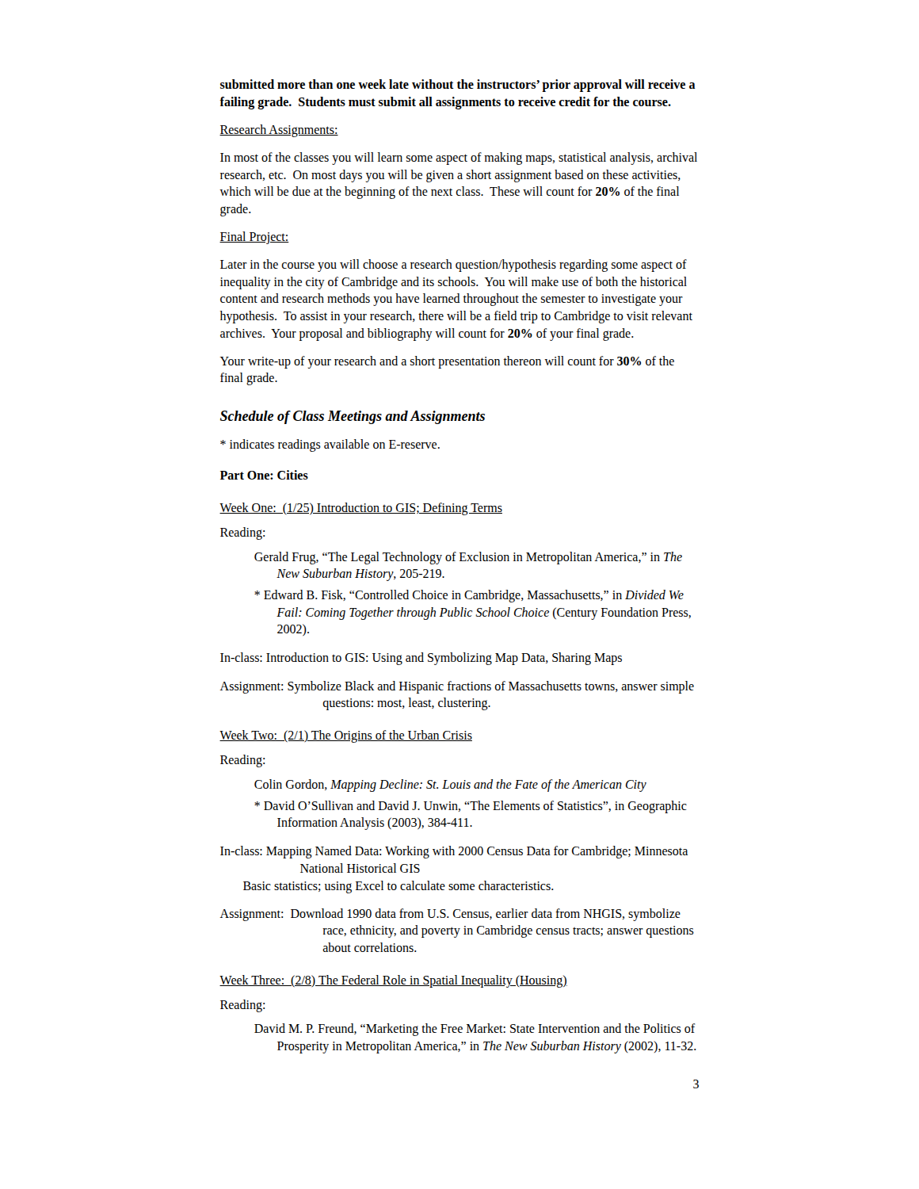submitted more than one week late without the instructors’ prior approval will receive a failing grade. Students must submit all assignments to receive credit for the course.
Research Assignments:
In most of the classes you will learn some aspect of making maps, statistical analysis, archival research, etc. On most days you will be given a short assignment based on these activities, which will be due at the beginning of the next class. These will count for 20% of the final grade.
Final Project:
Later in the course you will choose a research question/hypothesis regarding some aspect of inequality in the city of Cambridge and its schools. You will make use of both the historical content and research methods you have learned throughout the semester to investigate your hypothesis. To assist in your research, there will be a field trip to Cambridge to visit relevant archives. Your proposal and bibliography will count for 20% of your final grade.
Your write-up of your research and a short presentation thereon will count for 30% of the final grade.
Schedule of Class Meetings and Assignments
* indicates readings available on E-reserve.
Part One: Cities
Week One: (1/25) Introduction to GIS; Defining Terms
Reading:
Gerald Frug, “The Legal Technology of Exclusion in Metropolitan America,” in The New Suburban History, 205-219.
* Edward B. Fisk, “Controlled Choice in Cambridge, Massachusetts,” in Divided We Fail: Coming Together through Public School Choice (Century Foundation Press, 2002).
In-class: Introduction to GIS: Using and Symbolizing Map Data, Sharing Maps
Assignment: Symbolize Black and Hispanic fractions of Massachusetts towns, answer simple questions: most, least, clustering.
Week Two: (2/1) The Origins of the Urban Crisis
Reading:
Colin Gordon, Mapping Decline: St. Louis and the Fate of the American City
* David O’Sullivan and David J. Unwin, “The Elements of Statistics”, in Geographic Information Analysis (2003), 384-411.
In-class: Mapping Named Data: Working with 2000 Census Data for Cambridge; Minnesota National Historical GIS
Basic statistics; using Excel to calculate some characteristics.
Assignment: Download 1990 data from U.S. Census, earlier data from NHGIS, symbolize race, ethnicity, and poverty in Cambridge census tracts; answer questions about correlations.
Week Three: (2/8) The Federal Role in Spatial Inequality (Housing)
Reading:
David M. P. Freund, “Marketing the Free Market: State Intervention and the Politics of Prosperity in Metropolitan America,” in The New Suburban History (2002), 11-32.
3